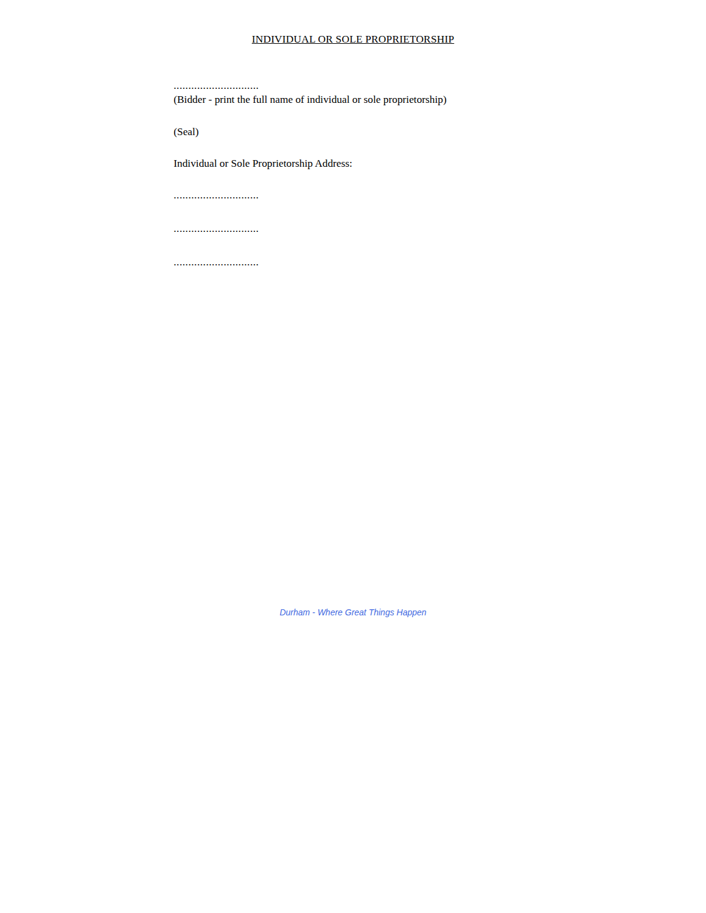INDIVIDUAL OR SOLE PROPRIETORSHIP
.............................
(Bidder - print the full name of individual or sole proprietorship)
(Seal)
Individual or Sole Proprietorship Address:
.............................
.............................
.............................
Durham - Where Great Things Happen